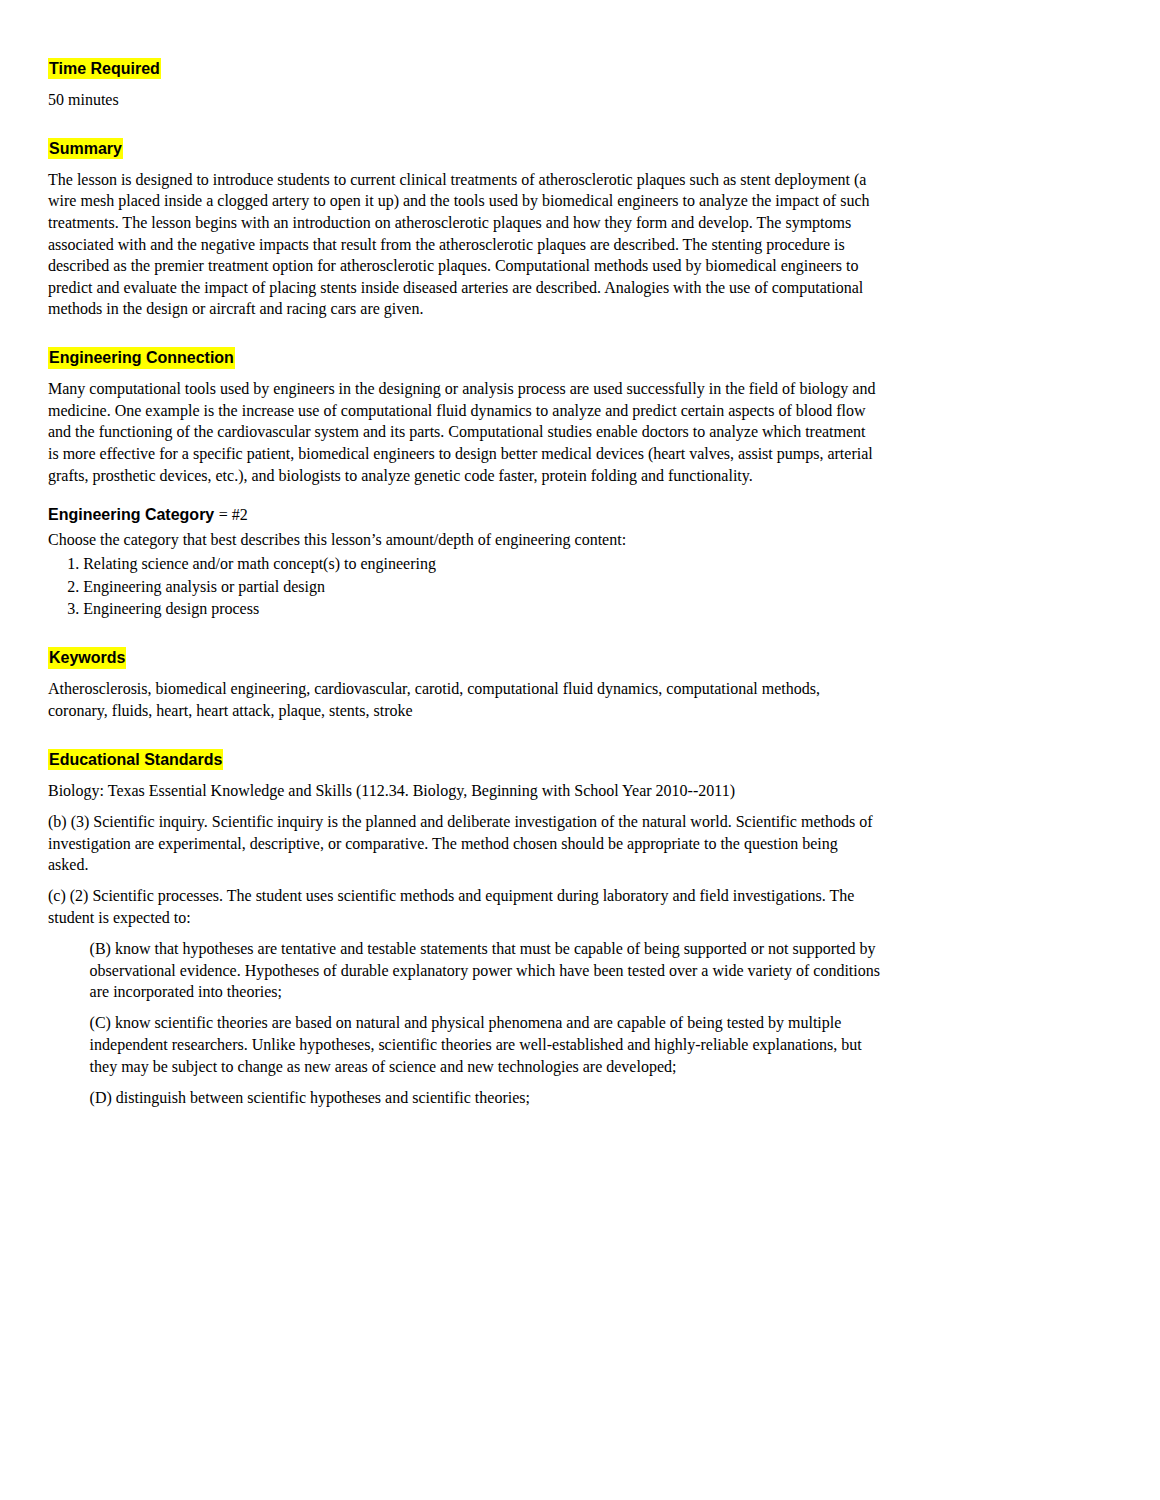Time Required
50 minutes
Summary
The lesson is designed to introduce students to current clinical treatments of atherosclerotic plaques such as stent deployment (a wire mesh placed inside a clogged artery to open it up) and the tools used by biomedical engineers to analyze the impact of such treatments. The lesson begins with an introduction on atherosclerotic plaques and how they form and develop. The symptoms associated with and the negative impacts that result from the atherosclerotic plaques are described. The stenting procedure is described as the premier treatment option for atherosclerotic plaques. Computational methods used by biomedical engineers to predict and evaluate the impact of placing stents inside diseased arteries are described. Analogies with the use of computational methods in the design or aircraft and racing cars are given.
Engineering Connection
Many computational tools used by engineers in the designing or analysis process are used successfully in the field of biology and medicine. One example is the increase use of computational fluid dynamics to analyze and predict certain aspects of blood flow and the functioning of the cardiovascular system and its parts. Computational studies enable doctors to analyze which treatment is more effective for a specific patient, biomedical engineers to design better medical devices (heart valves, assist pumps, arterial grafts, prosthetic devices, etc.), and biologists to analyze genetic code faster, protein folding and functionality.
Engineering Category = #2
Choose the category that best describes this lesson’s amount/depth of engineering content:
Relating science and/or math concept(s) to engineering
Engineering analysis or partial design
Engineering design process
Keywords
Atherosclerosis, biomedical engineering, cardiovascular, carotid, computational fluid dynamics, computational methods, coronary, fluids, heart, heart attack, plaque, stents, stroke
Educational Standards
Biology: Texas Essential Knowledge and Skills (112.34. Biology, Beginning with School Year 2010--2011)
(b) (3) Scientific inquiry. Scientific inquiry is the planned and deliberate investigation of the natural world. Scientific methods of investigation are experimental, descriptive, or comparative. The method chosen should be appropriate to the question being asked.
(c) (2) Scientific processes. The student uses scientific methods and equipment during laboratory and field investigations. The student is expected to:
(B) know that hypotheses are tentative and testable statements that must be capable of being supported or not supported by observational evidence. Hypotheses of durable explanatory power which have been tested over a wide variety of conditions are incorporated into theories;
(C) know scientific theories are based on natural and physical phenomena and are capable of being tested by multiple independent researchers. Unlike hypotheses, scientific theories are well-established and highly-reliable explanations, but they may be subject to change as new areas of science and new technologies are developed;
(D) distinguish between scientific hypotheses and scientific theories;